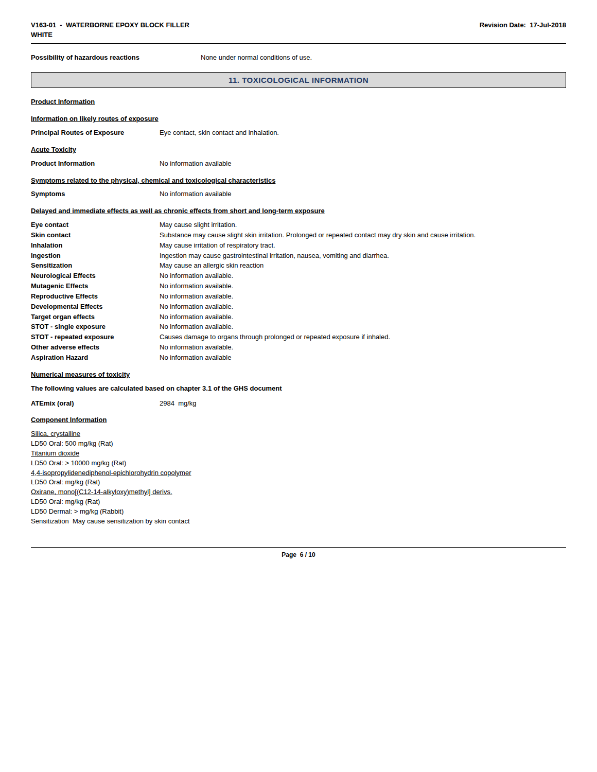V163-01 - WATERBORNE EPOXY BLOCK FILLER
WHITE
Revision Date: 17-Jul-2018
Possibility of hazardous reactions
None under normal conditions of use.
11. TOXICOLOGICAL INFORMATION
Product Information
Information on likely routes of exposure
Principal Routes of Exposure
Eye contact, skin contact and inhalation.
Acute Toxicity
Product Information
No information available
Symptoms related to the physical, chemical and toxicological characteristics
Symptoms
No information available
Delayed and immediate effects as well as chronic effects from short and long-term exposure
Eye contact
May cause slight irritation.
Skin contact
Substance may cause slight skin irritation. Prolonged or repeated contact may dry skin and cause irritation.
Inhalation
May cause irritation of respiratory tract.
Ingestion
Ingestion may cause gastrointestinal irritation, nausea, vomiting and diarrhea.
Sensitization
May cause an allergic skin reaction
Neurological Effects
No information available.
Mutagenic Effects
No information available.
Reproductive Effects
No information available.
Developmental Effects
No information available.
Target organ effects
No information available.
STOT - single exposure
No information available.
STOT - repeated exposure
Causes damage to organs through prolonged or repeated exposure if inhaled.
Other adverse effects
No information available.
Aspiration Hazard
No information available
Numerical measures of toxicity
The following values are calculated based on chapter 3.1 of the GHS document
ATEmix (oral)
2984 mg/kg
Component Information
Silica, crystalline
LD50 Oral: 500 mg/kg (Rat)
Titanium dioxide
LD50 Oral: > 10000 mg/kg (Rat)
4,4-isopropylidenediphenol-epichlorohydrin copolymer
LD50 Oral: mg/kg (Rat)
Oxirane, mono[(C12-14-alkyloxy)methyl] derivs.
LD50 Oral: mg/kg (Rat)
LD50 Dermal: > mg/kg (Rabbit)
Sensitization May cause sensitization by skin contact
Page 6 / 10